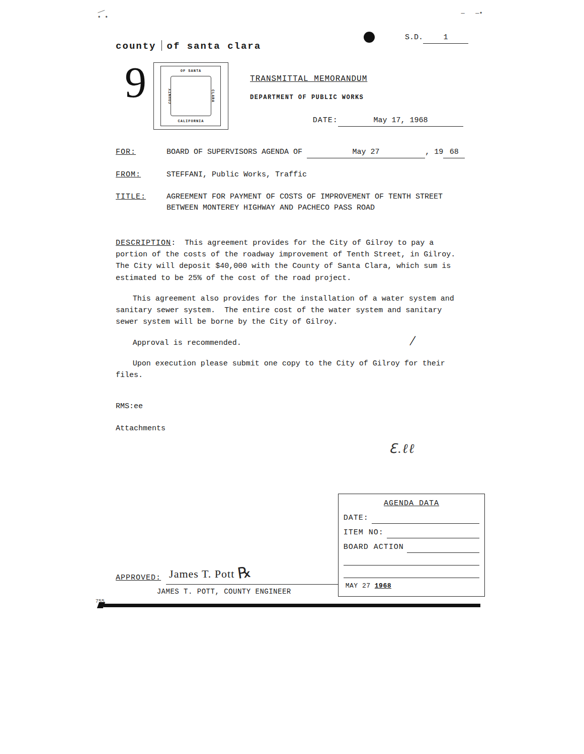——
• •
— —•
county of santa clara
S.D.1
9
OF SANTA CLARA CALIFORNIA COUNTY
TRANSMITTAL MEMORANDUM
DEPARTMENT OF PUBLIC WORKS
DATE: May 17, 1968
FOR:
BOARD OF SUPERVISORS AGENDA OF May 27, 1968
FROM:
STEFFANI, Public Works, Traffic
TITLE:
AGREEMENT FOR PAYMENT OF COSTS OF IMPROVEMENT OF TENTH STREET BETWEEN MONTEREY HIGHWAY AND PACHECO PASS ROAD
DESCRIPTION: This agreement provides for the City of Gilroy to pay a portion of the costs of the roadway improvement of Tenth Street, in Gilroy. The City will deposit $40,000 with the County of Santa Clara, which sum is estimated to be 25% of the cost of the road project.
This agreement also provides for the installation of a water system and sanitary sewer system. The entire cost of the water system and sanitary sewer system will be borne by the City of Gilroy.
/ Approval is recommended.
Upon execution please submit one copy to the City of Gilroy for their files.
RMS:ee
Attachments
ℇ.ℓℓ
755
APPROVED:
James T. Pott℞
JAMES T. POTT, COUNTY ENGINEER
AGENDA DATA
DATE:
ITEM NO:
BOARD ACTION
MAY 27 1968